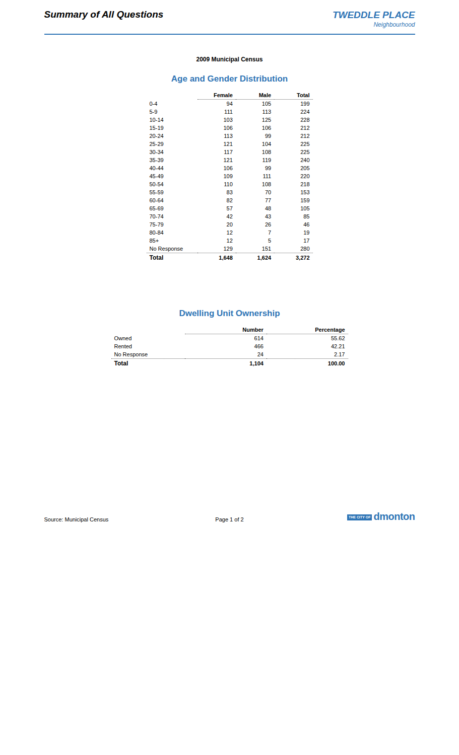Summary of All Questions
TWEDDLE PLACE
Neighbourhood
2009 Municipal Census
Age and Gender Distribution
| | Female | Male | Total |
| --- | --- | --- | --- |
| 0-4 | 94 | 105 | 199 |
| 5-9 | 111 | 113 | 224 |
| 10-14 | 103 | 125 | 228 |
| 15-19 | 106 | 106 | 212 |
| 20-24 | 113 | 99 | 212 |
| 25-29 | 121 | 104 | 225 |
| 30-34 | 117 | 108 | 225 |
| 35-39 | 121 | 119 | 240 |
| 40-44 | 106 | 99 | 205 |
| 45-49 | 109 | 111 | 220 |
| 50-54 | 110 | 108 | 218 |
| 55-59 | 83 | 70 | 153 |
| 60-64 | 82 | 77 | 159 |
| 65-69 | 57 | 48 | 105 |
| 70-74 | 42 | 43 | 85 |
| 75-79 | 20 | 26 | 46 |
| 80-84 | 12 | 7 | 19 |
| 85+ | 12 | 5 | 17 |
| No Response | 129 | 151 | 280 |
| Total | 1,648 | 1,624 | 3,272 |
Dwelling Unit Ownership
| | Number | Percentage |
| --- | --- | --- |
| Owned | 614 | 55.62 |
| Rented | 466 | 42.21 |
| No Response | 24 | 2.17 |
| Total | 1,104 | 100.00 |
Source: Municipal Census
Page 1 of 2
THE CITY OFdmonton